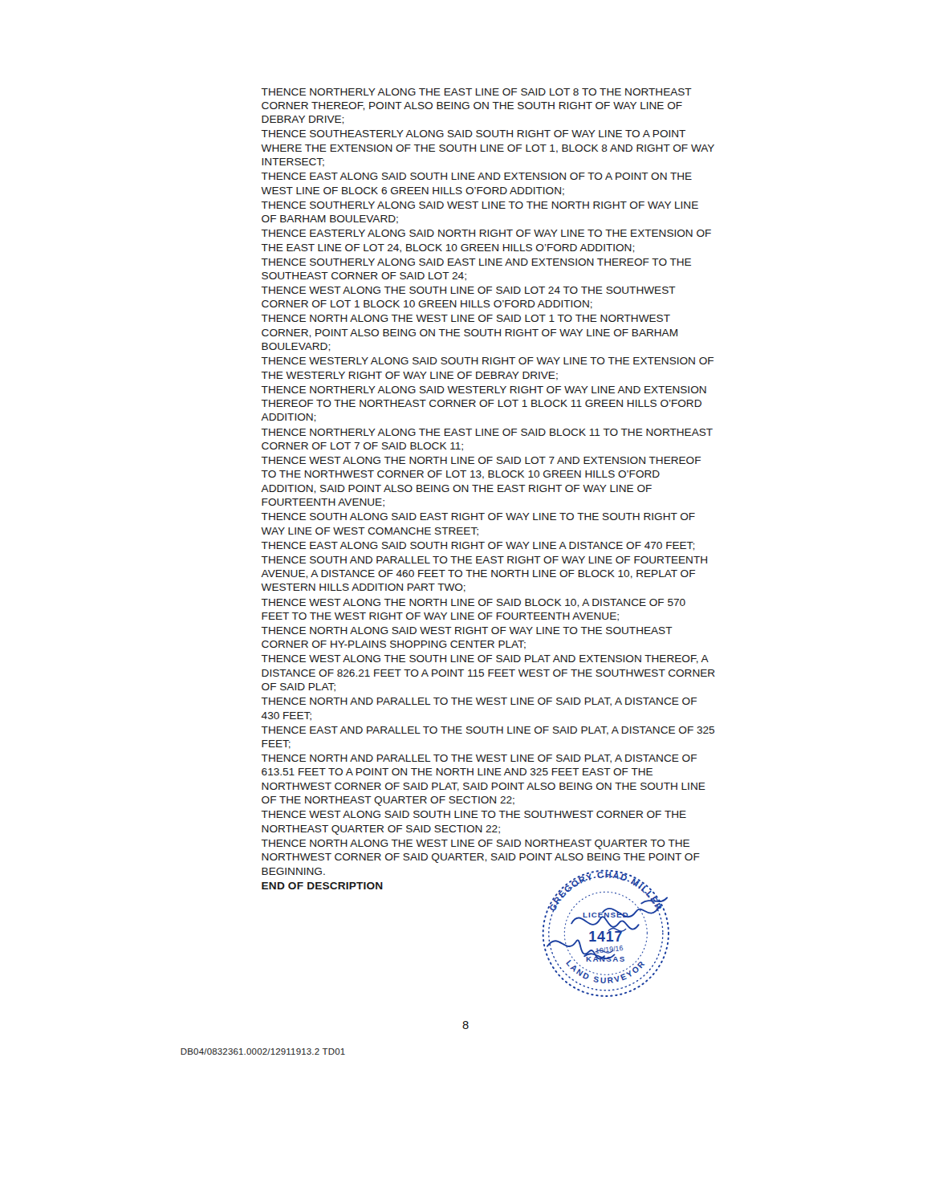THENCE NORTHERLY ALONG THE EAST LINE OF SAID LOT 8 TO THE NORTHEAST CORNER THEREOF, POINT ALSO BEING ON THE SOUTH RIGHT OF WAY LINE OF DEBRAY DRIVE;
THENCE SOUTHEASTERLY ALONG SAID SOUTH RIGHT OF WAY LINE TO A POINT WHERE THE EXTENSION OF THE SOUTH LINE OF LOT 1, BLOCK 8 AND RIGHT OF WAY INTERSECT;
THENCE EAST ALONG SAID SOUTH LINE AND EXTENSION OF TO A POINT ON THE WEST LINE OF BLOCK 6 GREEN HILLS O’FORD ADDITION;
THENCE SOUTHERLY ALONG SAID WEST LINE TO THE NORTH RIGHT OF WAY LINE OF BARHAM BOULEVARD;
THENCE EASTERLY ALONG SAID NORTH RIGHT OF WAY LINE TO THE EXTENSION OF THE EAST LINE OF LOT 24, BLOCK 10 GREEN HILLS O’FORD ADDITION;
THENCE SOUTHERLY ALONG SAID EAST LINE AND EXTENSION THEREOF TO THE SOUTHEAST CORNER OF SAID LOT 24;
THENCE WEST ALONG THE SOUTH LINE OF SAID LOT 24 TO THE SOUTHWEST CORNER OF LOT 1 BLOCK 10 GREEN HILLS O’FORD ADDITION;
THENCE NORTH ALONG THE WEST LINE OF SAID LOT 1 TO THE NORTHWEST CORNER, POINT ALSO BEING ON THE SOUTH RIGHT OF WAY LINE OF BARHAM BOULEVARD;
THENCE WESTERLY ALONG SAID SOUTH RIGHT OF WAY LINE TO THE EXTENSION OF THE WESTERLY RIGHT OF WAY LINE OF DEBRAY DRIVE;
THENCE NORTHERLY ALONG SAID WESTERLY RIGHT OF WAY LINE AND EXTENSION THEREOF TO THE NORTHEAST CORNER OF LOT 1 BLOCK 11 GREEN HILLS O’FORD ADDITION;
THENCE NORTHERLY ALONG THE EAST LINE OF SAID BLOCK 11 TO THE NORTHEAST CORNER OF LOT 7 OF SAID BLOCK 11;
THENCE WEST ALONG THE NORTH LINE OF SAID LOT 7 AND EXTENSION THEREOF TO THE NORTHWEST CORNER OF LOT 13, BLOCK 10 GREEN HILLS O’FORD ADDITION, SAID POINT ALSO BEING ON THE EAST RIGHT OF WAY LINE OF FOURTEENTH AVENUE;
THENCE SOUTH ALONG SAID EAST RIGHT OF WAY LINE TO THE SOUTH RIGHT OF WAY LINE OF WEST COMANCHE STREET;
THENCE EAST ALONG SAID SOUTH RIGHT OF WAY LINE A DISTANCE OF 470 FEET;
THENCE SOUTH AND PARALLEL TO THE EAST RIGHT OF WAY LINE OF FOURTEENTH AVENUE, A DISTANCE OF 460 FEET TO THE NORTH LINE OF BLOCK 10, REPLAT OF WESTERN HILLS ADDITION PART TWO;
THENCE WEST ALONG THE NORTH LINE OF SAID BLOCK 10, A DISTANCE OF 570 FEET TO THE WEST RIGHT OF WAY LINE OF FOURTEENTH AVENUE;
THENCE NORTH ALONG SAID WEST RIGHT OF WAY LINE TO THE SOUTHEAST CORNER OF HY-PLAINS SHOPPING CENTER PLAT;
THENCE WEST ALONG THE SOUTH LINE OF SAID PLAT AND EXTENSION THEREOF, A DISTANCE OF 826.21 FEET TO A POINT 115 FEET WEST OF THE SOUTHWEST CORNER OF SAID PLAT;
THENCE NORTH AND PARALLEL TO THE WEST LINE OF SAID PLAT, A DISTANCE OF 430 FEET;
THENCE EAST AND PARALLEL TO THE SOUTH LINE OF SAID PLAT, A DISTANCE OF 325 FEET;
THENCE NORTH AND PARALLEL TO THE WEST LINE OF SAID PLAT, A DISTANCE OF 613.51 FEET TO A POINT ON THE NORTH LINE AND 325 FEET EAST OF THE NORTHWEST CORNER OF SAID PLAT, SAID POINT ALSO BEING ON THE SOUTH LINE OF THE NORTHEAST QUARTER OF SECTION 22;
THENCE WEST ALONG SAID SOUTH LINE TO THE SOUTHWEST CORNER OF THE NORTHEAST QUARTER OF SAID SECTION 22;
THENCE NORTH ALONG THE WEST LINE OF SAID NORTHEAST QUARTER TO THE NORTHWEST CORNER OF SAID QUARTER, SAID POINT ALSO BEING THE POINT OF BEGINNING.
END OF DESCRIPTION
GREGORY CHAD MILLER LAND SURVEYOR LICENSED 1417 KANSAS 10/19/16
8
DB04/0832361.0002/12911913.2 TD01